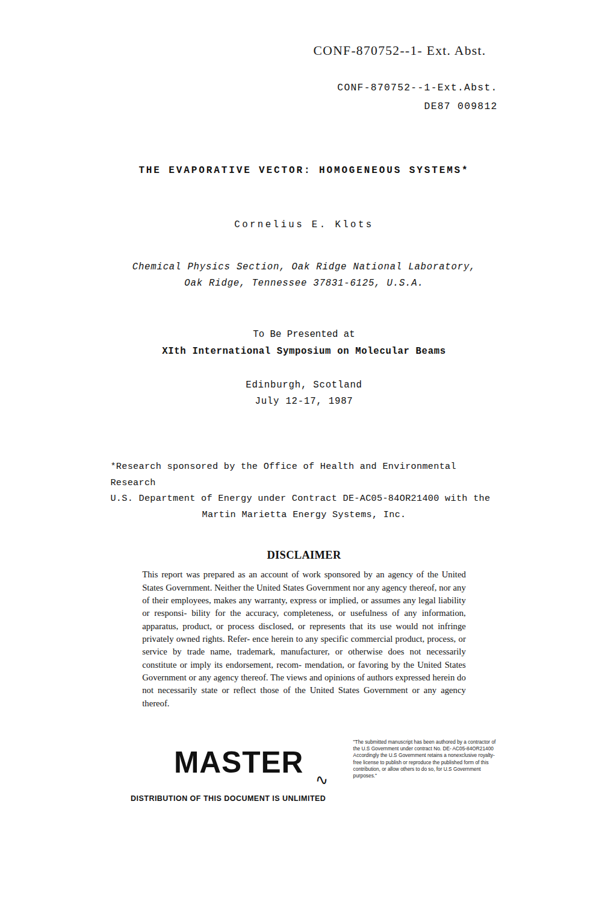CONF-870752--1- Ext. Abst.
CONF-870752--1-Ext.Abst.
DE87 009812
THE EVAPORATIVE VECTOR: HOMOGENEOUS SYSTEMS*
Cornelius E. Klots
Chemical Physics Section, Oak Ridge National Laboratory,
Oak Ridge, Tennessee 37831-6125, U.S.A.
To Be Presented at
XIth International Symposium on Molecular Beams
Edinburgh, Scotland
July 12-17, 1987
*Research sponsored by the Office of Health and Environmental Research U.S. Department of Energy under Contract DE-AC05-84OR21400 with the Martin Marietta Energy Systems, Inc.
DISCLAIMER
This report was prepared as an account of work sponsored by an agency of the United States Government. Neither the United States Government nor any agency thereof, nor any of their employees, makes any warranty, express or implied, or assumes any legal liability or responsi- bility for the accuracy, completeness, or usefulness of any information, apparatus, product, or process disclosed, or represents that its use would not infringe privately owned rights. Refer- ence herein to any specific commercial product, process, or service by trade name, trademark, manufacturer, or otherwise does not necessarily constitute or imply its endorsement, recom- mendation, or favoring by the United States Government or any agency thereof. The views and opinions of authors expressed herein do not necessarily state or reflect those of the United States Government or any agency thereof.
MASTER
∿
"The submitted manuscript has been authored by a contractor of the U.S Government under contract No. DE- AC05-84OR21400 Accordingly the U.S Government retains a nonexclusive royalty-free license to publish or reproduce the published form of this contribution, or allow others to do so, for U.S Government purposes."
DISTRIBUTION OF THIS DOCUMENT IS UNLIMITED